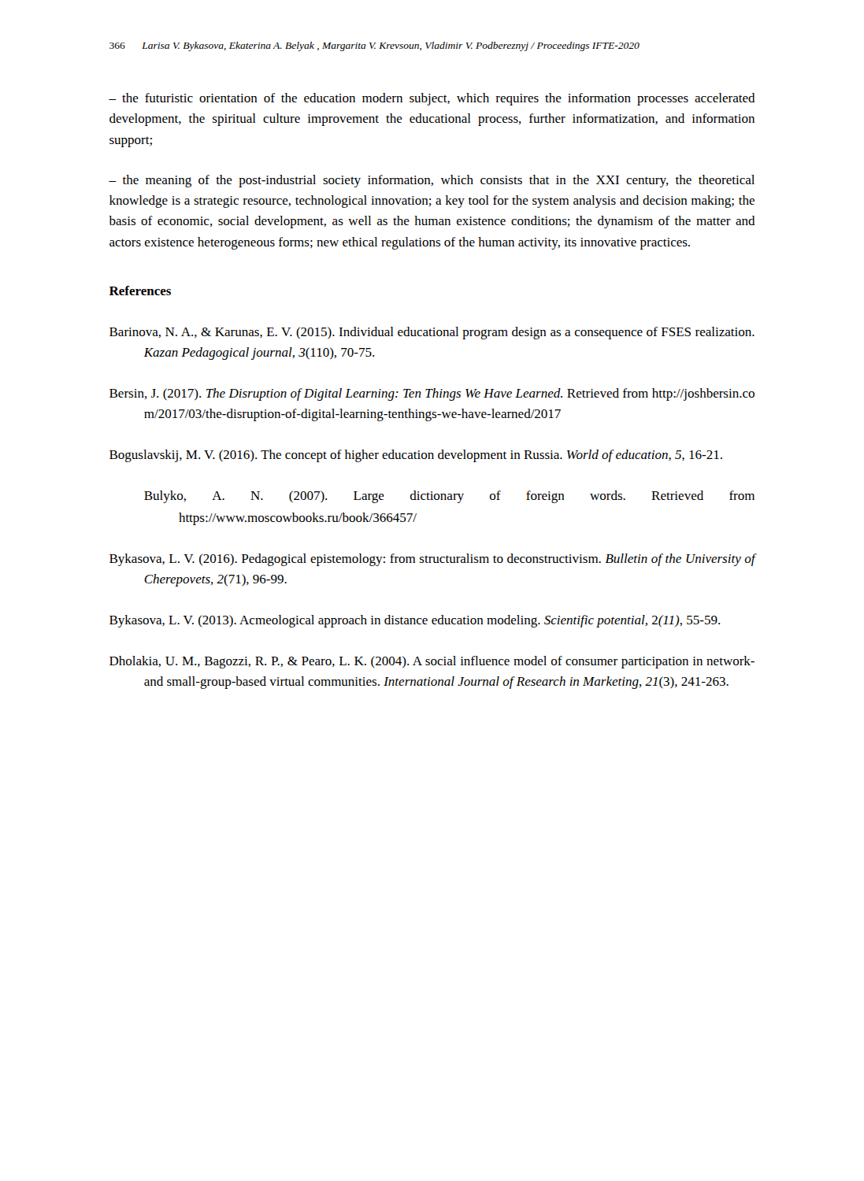366 Larisa V. Bykasova, Ekaterina A. Belyak , Margarita V. Krevsoun, Vladimir V. Podbereznyj / Proceedings IFTE-2020
– the futuristic orientation of the education modern subject, which requires the information processes accelerated development, the spiritual culture improvement the educational process, further informatization, and information support;
– the meaning of the post-industrial society information, which consists that in the XXI century, the theoretical knowledge is a strategic resource, technological innovation; a key tool for the system analysis and decision making; the basis of economic, social development, as well as the human existence conditions; the dynamism of the matter and actors existence heterogeneous forms; new ethical regulations of the human activity, its innovative practices.
References
Barinova, N. A., & Karunas, E. V. (2015). Individual educational program design as a consequence of FSES realization. Kazan Pedagogical journal, 3(110), 70-75.
Bersin, J. (2017). The Disruption of Digital Learning: Ten Things We Have Learned. Retrieved from http://joshbersin.com/2017/03/the-disruption-of-digital-learning-tenthings-we-have-learned/2017
Boguslavskij, M. V. (2016). The concept of higher education development in Russia. World of education, 5, 16-21.
Bulyko, A. N.(2007). Large dictionary of foreign words. Retrieved from https://www.moscowbooks.ru/book/366457/
Bykasova, L. V. (2016). Pedagogical epistemology: from structuralism to deconstructivism. Bulletin of the University of Cherepovets, 2(71), 96-99.
Bykasova, L. V. (2013). Acmeological approach in distance education modeling. Scientific potential, 2(11), 55-59.
Dholakia, U. M., Bagozzi, R. P., & Pearo, L. K. (2004). A social influence model of consumer participation in network-and small-group-based virtual communities. International Journal of Research in Marketing, 21(3), 241-263.